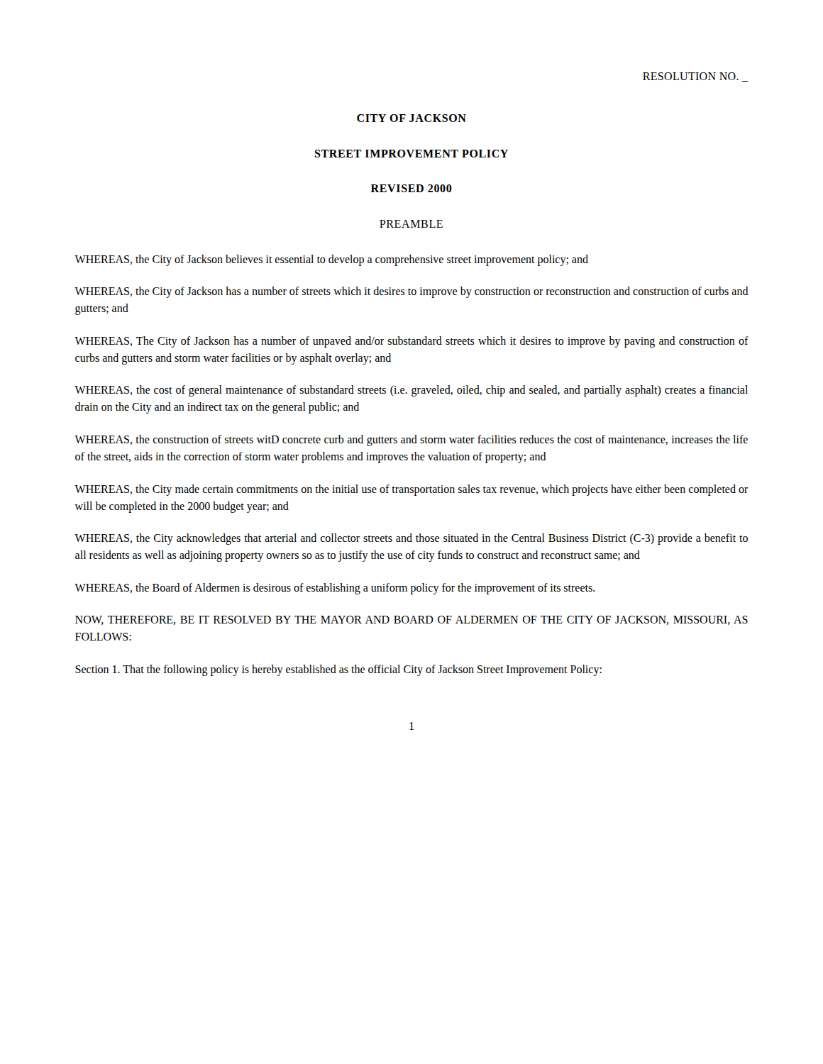RESOLUTION NO. _
CITY OF JACKSON
STREET IMPROVEMENT POLICY
REVISED 2000
PREAMBLE
WHEREAS, the City of Jackson believes it essential to develop a comprehensive street improvement policy; and
WHEREAS, the City of Jackson has a number of streets which it desires to improve by construction or reconstruction and construction of curbs and gutters; and
WHEREAS, The City of Jackson has a number of unpaved and/or substandard streets which it desires to improve by paving and construction of curbs and gutters and storm water facilities or by asphalt overlay; and
WHEREAS, the cost of general maintenance of substandard streets (i.e. graveled, oiled, chip and sealed, and partially asphalt) creates a financial drain on the City and an indirect tax on the general public; and
WHEREAS, the construction of streets witD concrete curb and gutters and storm water facilities reduces the cost of maintenance, increases the life of the street, aids in the correction of storm water problems and improves the valuation of property; and
WHEREAS, the City made certain commitments on the initial use of transportation sales tax revenue, which projects have either been completed or will be completed in the 2000 budget year; and
WHEREAS, the City acknowledges that arterial and collector streets and those situated in the Central Business District (C-3) provide a benefit to all residents as well as adjoining property owners so as to justify the use of city funds to construct and reconstruct same; and
WHEREAS, the Board of Aldermen is desirous of establishing a uniform policy for the improvement of its streets.
NOW, THEREFORE, BE IT RESOLVED BY THE MAYOR AND BOARD OF ALDERMEN OF THE CITY OF JACKSON, MISSOURI, AS FOLLOWS:
Section 1. That the following policy is hereby established as the official City of Jackson Street Improvement Policy:
1